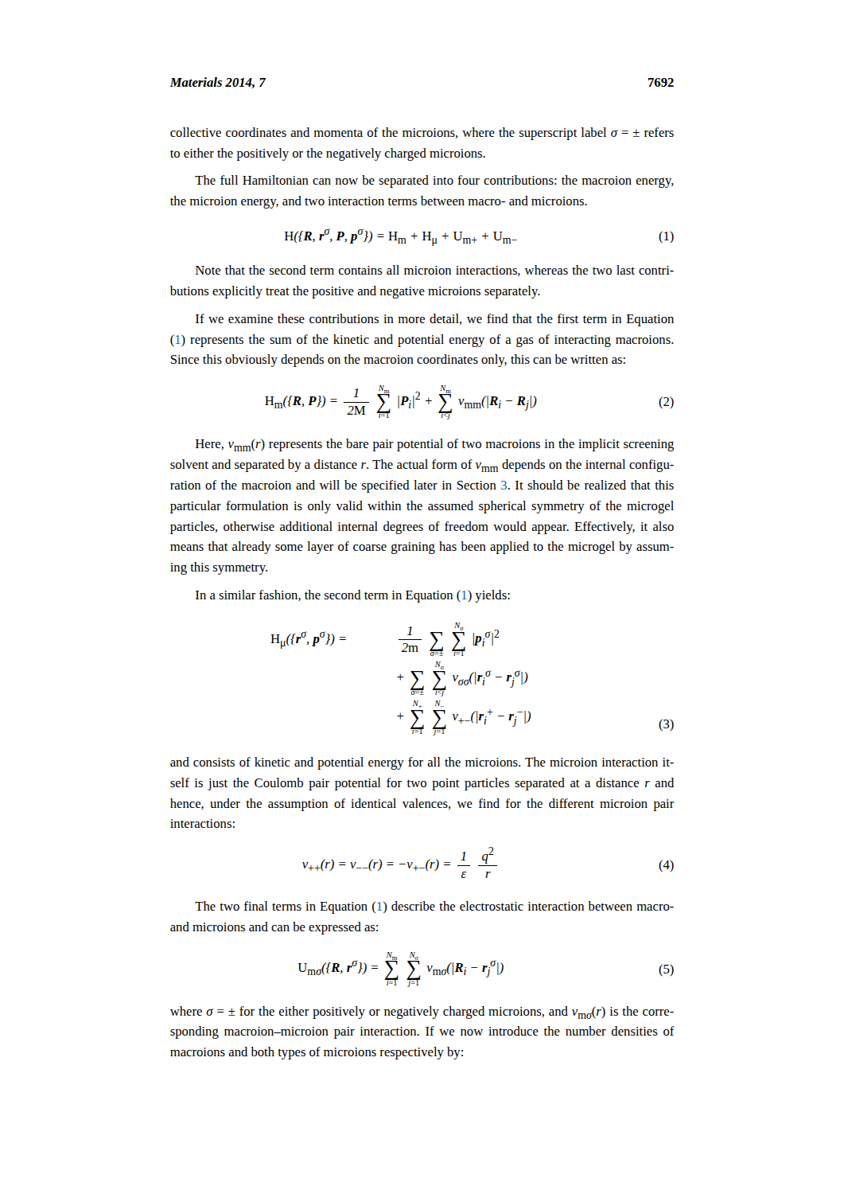Materials 2014, 7 7692
collective coordinates and momenta of the microions, where the superscript label σ = ± refers to either the positively or the negatively charged microions.
The full Hamiltonian can now be separated into four contributions: the macroion energy, the microion energy, and two interaction terms between macro- and microions.
H({R, rσ, P, pσ}) = Hm + Hμ + Um+ + Um−
(1)
Note that the second term contains all microion interactions, whereas the two last contributions explicitly treat the positive and negative microions separately.
If we examine these contributions in more detail, we find that the first term in Equation (1) represents the sum of the kinetic and potential energy of a gas of interacting macroions. Since this obviously depends on the macroion coordinates only, this can be written as:
Hm({R, P}) = 12M Nm∑i=1 |Pi|2 + Nm∑i<j vmm(|Ri − Rj|)
(2)
Here, vmm(r) represents the bare pair potential of two macroions in the implicit screening solvent and separated by a distance r. The actual form of vmm depends on the internal configuration of the macroion and will be specified later in Section 3. It should be realized that this particular formulation is only valid within the assumed spherical symmetry of the microgel particles, otherwise additional internal degrees of freedom would appear. Effectively, it also means that already some layer of coarse graining has been applied to the microgel by assuming this symmetry.
In a similar fashion, the second term in Equation (1) yields:
Hμ({rσ, pσ}) = 12m ∑σ=± Nσ∑i=1 |piσ|2 + ∑σ=± Nσ∑i<j vσσ(|riσ − rjσ|) + N+∑i=1 N−∑j=1 v+−(|ri+ − rj−|)
(3)
and consists of kinetic and potential energy for all the microions. The microion interaction itself is just the Coulomb pair potential for two point particles separated at a distance r and hence, under the assumption of identical valences, we find for the different microion pair interactions:
v++(r) = v−−(r) = −v+−(r) = 1 ε q2 r
(4)
The two final terms in Equation (1) describe the electrostatic interaction between macro- and microions and can be expressed as:
Umσ({R, rσ}) = Nm∑i=1 Nσ∑j=1 vmσ(|Ri − rjσ|)
(5)
where σ = ± for the either positively or negatively charged microions, and vmσ(r) is the corresponding macroion–microion pair interaction. If we now introduce the number densities of macroions and both types of microions respectively by: